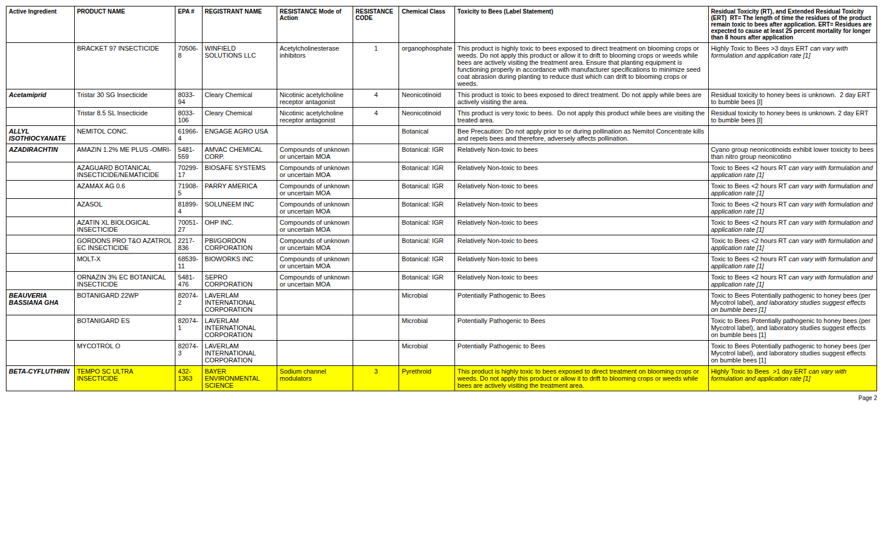| Active Ingredient | PRODUCT NAME | EPA # | REGISTRANT NAME | RESISTANCE Mode of Action | RESISTANCE CODE | Chemical Class | Toxicity to Bees (Label Statement) | Residual Toxicity (RT), and Extended Residual Toxicity (ERT) RT= The length of time the residues of the product remain toxic to bees after application. ERT= Residues are expected to cause at least 25 percent mortality for longer than 8 hours after application |
| --- | --- | --- | --- | --- | --- | --- | --- | --- |
| | BRACKET 97 INSECTICIDE | 70506-8 | WINFIELD SOLUTIONS LLC | Acetylcholinesterase inhibitors | 1 | organophosphate | This product is highly toxic to bees exposed to direct treatment on blooming crops or weeds. Do not apply this product or allow it to drift to blooming crops or weeds while bees are actively visiting the treatment area. Ensure that planting equipment is functioning properly in accordance with manufacturer specifications to minimize seed coat abrasion during planting to reduce dust which can drift to blooming crops or weeds. | Highly Toxic to Bees >3 days ERT can vary with formulation and application rate [1] |
| Acetamiprid | Tristar 30 SG Insecticide | 8033-94 | Cleary Chemical | Nicotinic acetylcholine receptor antagonist | 4 | Neonicotinoid | This product is toxic to bees exposed to direct treatment. Do not apply while bees are actively visiting the area. | Residual toxicity to honey bees is unknown. 2 day ERT to bumble bees [I] |
| | Tristar 8.5 SL Insecticide | 8033-106 | Cleary Chemical | Nicotinic acetylcholine receptor antagonist | 4 | Neonicotinoid | This product is very toxic to bees. Do not apply this product while bees are visiting the treated area. | Residual toxicity to honey bees is unknown. 2 day ERT to bumble bees [I] |
| ALLYL ISOTHIOCYANATE | NEMITOL CONC. | 61966-4 | ENGAGE AGRO USA | | | Botanical | Bee Precaution: Do not apply prior to or during pollination as Nemitol Concentrate kills and repels bees and therefore, adversely affects pollination. | |
| AZADIRACHTIN | AMAZIN 1.2% ME PLUS -OMRI- | 5481-559 | AMVAC CHEMICAL CORP. | Compounds of unknown or uncertain MOA | | Botanical: IGR | Relatively Non-toxic to bees | Cyano group neonicotinoids exhibit lower toxicity to bees than nitro group neonicotino |
| | AZAGUARD BOTANICAL INSECTICIDE/NEMATICIDE | 70299-17 | BIOSAFE SYSTEMS | Compounds of unknown or uncertain MOA | | Botanical: IGR | Relatively Non-toxic to bees | Toxic to Bees <2 hours RT can vary with formulation and application rate [1] |
| | AZAMAX AG 0.6 | 71908-5 | PARRY AMERICA | Compounds of unknown or uncertain MOA | | Botanical: IGR | Relatively Non-toxic to bees | Toxic to Bees <2 hours RT can vary with formulation and application rate [1] |
| | AZASOL | 81899-4 | SOLUNEEM INC | Compounds of unknown or uncertain MOA | | Botanical: IGR | Relatively Non-toxic to bees | Toxic to Bees <2 hours RT can vary with formulation and application rate [1] |
| | AZATIN XL BIOLOGICAL INSECTICIDE | 70051-27 | OHP INC. | Compounds of unknown or uncertain MOA | | Botanical: IGR | Relatively Non-toxic to bees | Toxic to Bees <2 hours RT can vary with formulation and application rate [1] |
| | GORDONS PRO T&O AZATROL EC INSECTICIDE | 2217-836 | PBI/GORDON CORPORATION | Compounds of unknown or uncertain MOA | | Botanical: IGR | Relatively Non-toxic to bees | Toxic to Bees <2 hours RT can vary with formulation and application rate [1] |
| | MOLT-X | 68539-11 | BIOWORKS INC | Compounds of unknown or uncertain MOA | | Botanical: IGR | Relatively Non-toxic to bees | Toxic to Bees <2 hours RT can vary with formulation and application rate [1] |
| | ORNAZIN 3% EC BOTANICAL INSECTICIDE | 5481-476 | SEPRO CORPORATION | Compounds of unknown or uncertain MOA | | Botanical: IGR | Relatively Non-toxic to bees | Toxic to Bees <2 hours RT can vary with formulation and application rate [1] |
| BEAUVERIA BASSIANA GHA | BOTANIGARD 22WP | 82074-2 | LAVERLAM INTERNATIONAL CORPORATION | | | Microbial | Potentially Pathogenic to Bees | Toxic to Bees Potentially pathogenic to honey bees (per Mycotrol label), and laboratory studies suggest effects on bumble bees [1] |
| | BOTANIGARD ES | 82074-1 | LAVERLAM INTERNATIONAL CORPORATION | | | Microbial | Potentially Pathogenic to Bees | Toxic to Bees Potentially pathogenic to honey bees (per Mycotrol label), and laboratory studies suggest effects on bumble bees [1] |
| | MYCOTROL O | 82074-3 | LAVERLAM INTERNATIONAL CORPORATION | | | Microbial | Potentially Pathogenic to Bees | Toxic to Bees Potentially pathogenic to honey bees (per Mycotrol label), and laboratory studies suggest effects on bumble bees [1] |
| BETA-CYFLUTHRIN | TEMPO SC ULTRA INSECTICIDE | 432-1363 | BAYER ENVIRONMENTAL SCIENCE | Sodium channel modulators | 3 | Pyrethroid | This product is highly toxic to bees exposed to direct treatment on blooming crops or weeds. Do not apply this product or allow it to drift to blooming crops or weeds while bees are actively visiting the treatment area. | Highly Toxic to Bees >1 day ERT can vary with formulation and application rate [1] |
Page 2